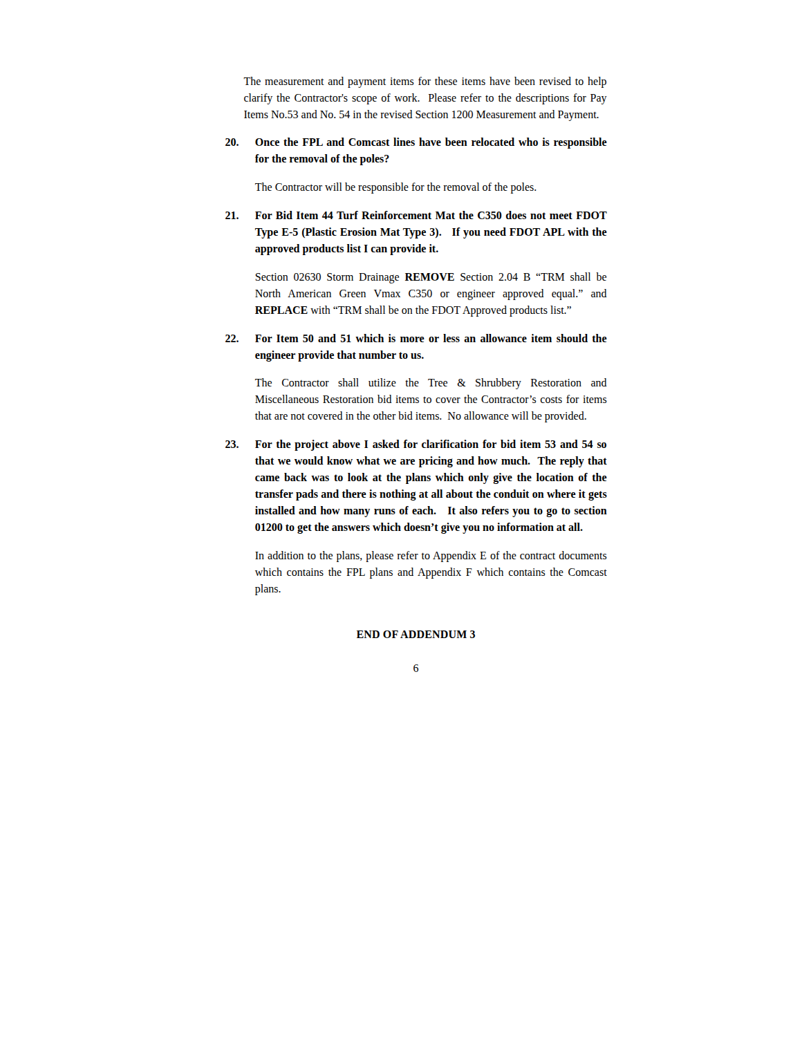The measurement and payment items for these items have been revised to help clarify the Contractor's scope of work. Please refer to the descriptions for Pay Items No.53 and No. 54 in the revised Section 1200 Measurement and Payment.
20.
Once the FPL and Comcast lines have been relocated who is responsible for the removal of the poles?
The Contractor will be responsible for the removal of the poles.
21.
For Bid Item 44 Turf Reinforcement Mat the C350 does not meet FDOT Type E-5 (Plastic Erosion Mat Type 3). If you need FDOT APL with the approved products list I can provide it.
Section 02630 Storm Drainage REMOVE Section 2.04 B “TRM shall be North American Green Vmax C350 or engineer approved equal.” and REPLACE with “TRM shall be on the FDOT Approved products list.”
22.
For Item 50 and 51 which is more or less an allowance item should the engineer provide that number to us.
The Contractor shall utilize the Tree & Shrubbery Restoration and Miscellaneous Restoration bid items to cover the Contractor’s costs for items that are not covered in the other bid items. No allowance will be provided.
23.
For the project above I asked for clarification for bid item 53 and 54 so that we would know what we are pricing and how much. The reply that came back was to look at the plans which only give the location of the transfer pads and there is nothing at all about the conduit on where it gets installed and how many runs of each. It also refers you to go to section 01200 to get the answers which doesn’t give you no information at all.
In addition to the plans, please refer to Appendix E of the contract documents which contains the FPL plans and Appendix F which contains the Comcast plans.
END OF ADDENDUM 3
6